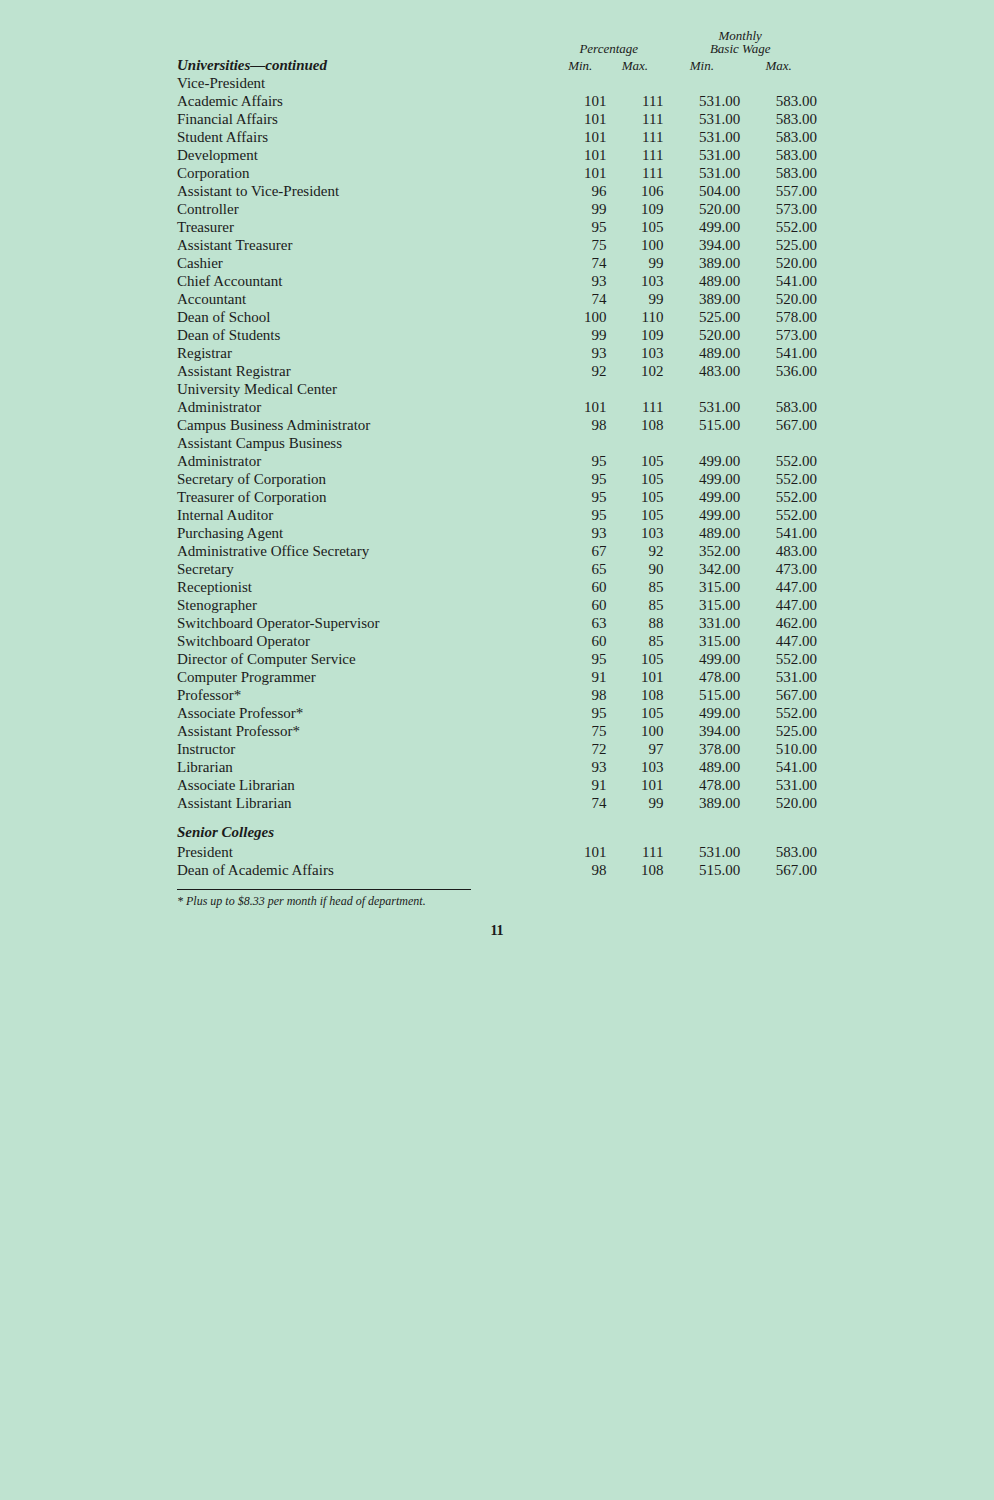| | Percentage | Monthly Basic Wage |
| --- | --- | --- |
| Universities—continued | Min. | Max. | Min. | Max. |
| Vice-President | | | | |
| Academic Affairs | 101 | 111 | 531.00 | 583.00 |
| Financial Affairs | 101 | 111 | 531.00 | 583.00 |
| Student Affairs | 101 | 111 | 531.00 | 583.00 |
| Development | 101 | 111 | 531.00 | 583.00 |
| Corporation | 101 | 111 | 531.00 | 583.00 |
| Assistant to Vice-President | 96 | 106 | 504.00 | 557.00 |
| Controller | 99 | 109 | 520.00 | 573.00 |
| Treasurer | 95 | 105 | 499.00 | 552.00 |
| Assistant Treasurer | 75 | 100 | 394.00 | 525.00 |
| Cashier | 74 | 99 | 389.00 | 520.00 |
| Chief Accountant | 93 | 103 | 489.00 | 541.00 |
| Accountant | 74 | 99 | 389.00 | 520.00 |
| Dean of School | 100 | 110 | 525.00 | 578.00 |
| Dean of Students | 99 | 109 | 520.00 | 573.00 |
| Registrar | 93 | 103 | 489.00 | 541.00 |
| Assistant Registrar | 92 | 102 | 483.00 | 536.00 |
| University Medical Center | | | | |
| Administrator | 101 | 111 | 531.00 | 583.00 |
| Campus Business Administrator | 98 | 108 | 515.00 | 567.00 |
| Assistant Campus Business | | | | |
| Administrator | 95 | 105 | 499.00 | 552.00 |
| Secretary of Corporation | 95 | 105 | 499.00 | 552.00 |
| Treasurer of Corporation | 95 | 105 | 499.00 | 552.00 |
| Internal Auditor | 95 | 105 | 499.00 | 552.00 |
| Purchasing Agent | 93 | 103 | 489.00 | 541.00 |
| Administrative Office Secretary | 67 | 92 | 352.00 | 483.00 |
| Secretary | 65 | 90 | 342.00 | 473.00 |
| Receptionist | 60 | 85 | 315.00 | 447.00 |
| Stenographer | 60 | 85 | 315.00 | 447.00 |
| Switchboard Operator-Supervisor | 63 | 88 | 331.00 | 462.00 |
| Switchboard Operator | 60 | 85 | 315.00 | 447.00 |
| Director of Computer Service | 95 | 105 | 499.00 | 552.00 |
| Computer Programmer | 91 | 101 | 478.00 | 531.00 |
| Professor* | 98 | 108 | 515.00 | 567.00 |
| Associate Professor* | 95 | 105 | 499.00 | 552.00 |
| Assistant Professor* | 75 | 100 | 394.00 | 525.00 |
| Instructor | 72 | 97 | 378.00 | 510.00 |
| Librarian | 93 | 103 | 489.00 | 541.00 |
| Associate Librarian | 91 | 101 | 478.00 | 531.00 |
| Assistant Librarian | 74 | 99 | 389.00 | 520.00 |
| Senior Colleges |
| President | 101 | 111 | 531.00 | 583.00 |
| Dean of Academic Affairs | 98 | 108 | 515.00 | 567.00 |
* Plus up to $8.33 per month if head of department.
11